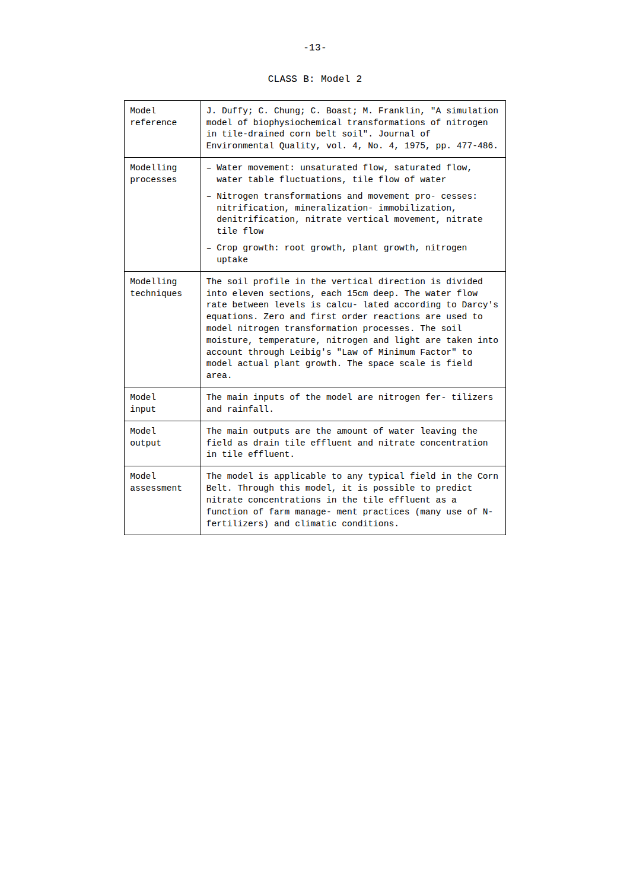-13-
CLASS B: Model 2
| Model reference | J. Duffy; C. Chung; C. Boast; M. Franklin, "A simulation model of biophysiochemical transformations of nitrogen in tile-drained corn belt soil". Journal of Environmental Quality, vol. 4, No. 4, 1975, pp. 477-486. |
| Modelling processes | Water movement: unsaturated flow, saturated flow, water table fluctuations, tile flow of water Nitrogen transformations and movement pro- cesses: nitrification, mineralization- immobilization, denitrification, nitrate vertical movement, nitrate tile flow Crop growth: root growth, plant growth, nitrogen uptake |
| Modelling techniques | The soil profile in the vertical direction is divided into eleven sections, each 15cm deep. The water flow rate between levels is calcu- lated according to Darcy's equations. Zero and first order reactions are used to model nitrogen transformation processes. The soil moisture, temperature, nitrogen and light are taken into account through Leibig's "Law of Minimum Factor" to model actual plant growth. The space scale is field area. |
| Model input | The main inputs of the model are nitrogen fer- tilizers and rainfall. |
| Model output | The main outputs are the amount of water leaving the field as drain tile effluent and nitrate concentration in tile effluent. |
| Model assessment | The model is applicable to any typical field in the Corn Belt. Through this model, it is possible to predict nitrate concentrations in the tile effluent as a function of farm manage- ment practices (many use of N-fertilizers) and climatic conditions. |